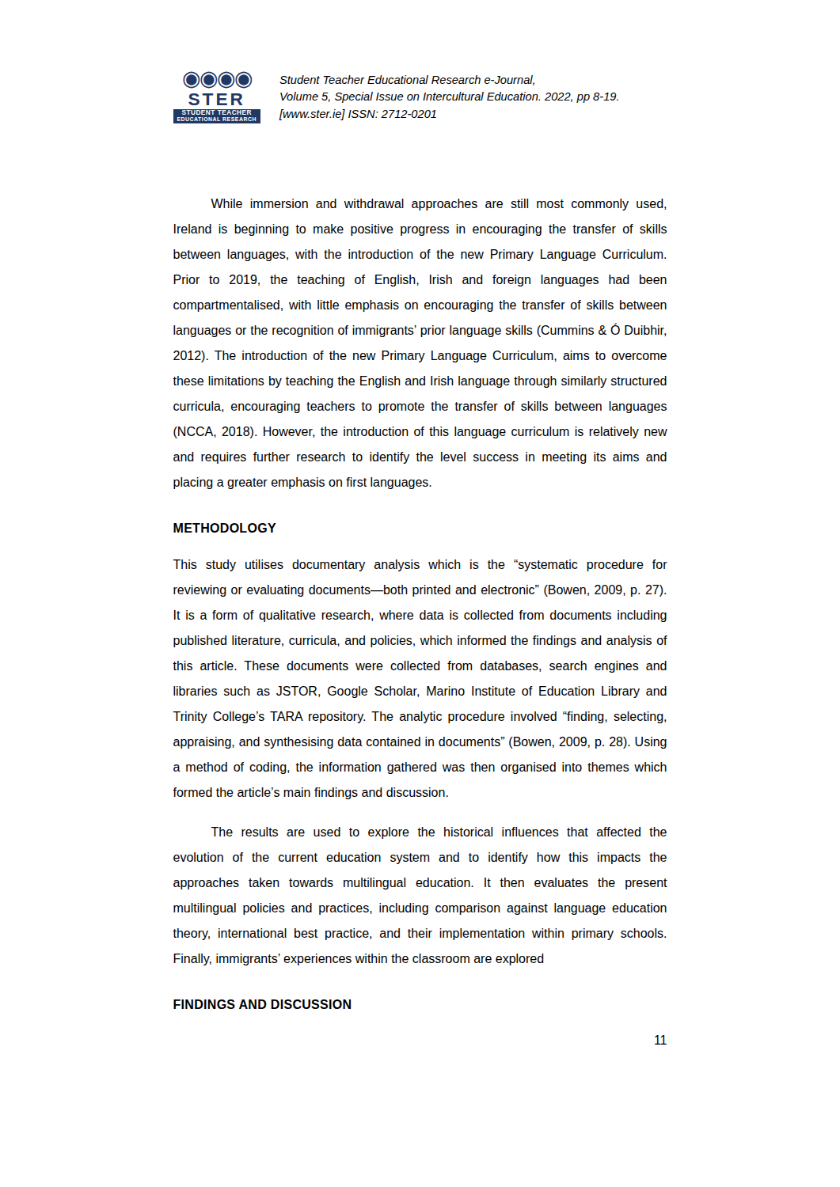◉◉◉◉ STER STUDENT TEACHER EDUCATIONAL RESEARCH
Student Teacher Educational Research e-Journal,
Volume 5, Special Issue on Intercultural Education. 2022, pp 8-19.
[www.ster.ie] ISSN: 2712-0201
While immersion and withdrawal approaches are still most commonly used, Ireland is beginning to make positive progress in encouraging the transfer of skills between languages, with the introduction of the new Primary Language Curriculum. Prior to 2019, the teaching of English, Irish and foreign languages had been compartmentalised, with little emphasis on encouraging the transfer of skills between languages or the recognition of immigrants’ prior language skills (Cummins & Ó Duibhir, 2012). The introduction of the new Primary Language Curriculum, aims to overcome these limitations by teaching the English and Irish language through similarly structured curricula, encouraging teachers to promote the transfer of skills between languages (NCCA, 2018). However, the introduction of this language curriculum is relatively new and requires further research to identify the level success in meeting its aims and placing a greater emphasis on first languages.
Methodology
This study utilises documentary analysis which is the “systematic procedure for reviewing or evaluating documents—both printed and electronic” (Bowen, 2009, p. 27). It is a form of qualitative research, where data is collected from documents including published literature, curricula, and policies, which informed the findings and analysis of this article. These documents were collected from databases, search engines and libraries such as JSTOR, Google Scholar, Marino Institute of Education Library and Trinity College’s TARA repository. The analytic procedure involved “finding, selecting, appraising, and synthesising data contained in documents” (Bowen, 2009, p. 28). Using a method of coding, the information gathered was then organised into themes which formed the article’s main findings and discussion.
The results are used to explore the historical influences that affected the evolution of the current education system and to identify how this impacts the approaches taken towards multilingual education. It then evaluates the present multilingual policies and practices, including comparison against language education theory, international best practice, and their implementation within primary schools. Finally, immigrants’ experiences within the classroom are explored
Findings and Discussion
11